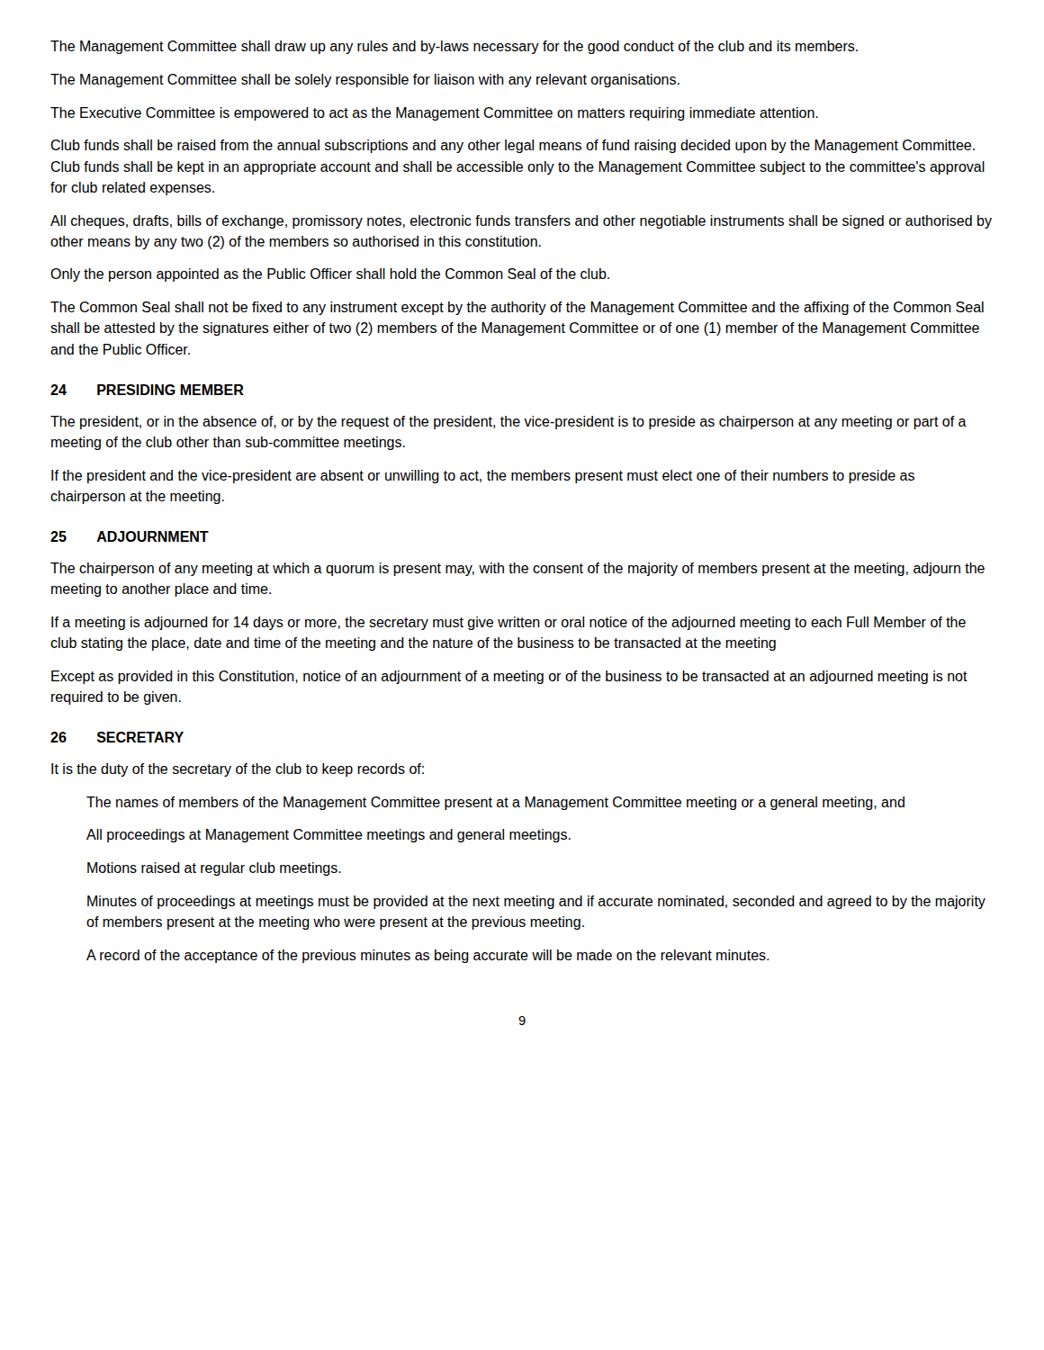The Management Committee shall draw up any rules and by-laws necessary for the good conduct of the club and its members.
The Management Committee shall be solely responsible for liaison with any relevant organisations.
The Executive Committee is empowered to act as the Management Committee on matters requiring immediate attention.
Club funds shall be raised from the annual subscriptions and any other legal means of fund raising decided upon by the Management Committee. Club funds shall be kept in an appropriate account and shall be accessible only to the Management Committee subject to the committee's approval for club related expenses.
All cheques, drafts, bills of exchange, promissory notes, electronic funds transfers and other negotiable instruments shall be signed or authorised by other means by any two (2) of the members so authorised in this constitution.
Only the person appointed as the Public Officer shall hold the Common Seal of the club.
The Common Seal shall not be fixed to any instrument except by the authority of the Management Committee and the affixing of the Common Seal shall be attested by the signatures either of two (2) members of the Management Committee or of one (1) member of the Management Committee and the Public Officer.
24 PRESIDING MEMBER
The president, or in the absence of, or by the request of the president, the vice-president is to preside as chairperson at any meeting or part of a meeting of the club other than sub-committee meetings.
If the president and the vice-president are absent or unwilling to act, the members present must elect one of their numbers to preside as chairperson at the meeting.
25 ADJOURNMENT
The chairperson of any meeting at which a quorum is present may, with the consent of the majority of members present at the meeting, adjourn the meeting to another place and time.
If a meeting is adjourned for 14 days or more, the secretary must give written or oral notice of the adjourned meeting to each Full Member of the club stating the place, date and time of the meeting and the nature of the business to be transacted at the meeting
Except as provided in this Constitution, notice of an adjournment of a meeting or of the business to be transacted at an adjourned meeting is not required to be given.
26 SECRETARY
It is the duty of the secretary of the club to keep records of:
The names of members of the Management Committee present at a Management Committee meeting or a general meeting, and
All proceedings at Management Committee meetings and general meetings.
Motions raised at regular club meetings.
Minutes of proceedings at meetings must be provided at the next meeting and if accurate nominated, seconded and agreed to by the majority of members present at the meeting who were present at the previous meeting.
A record of the acceptance of the previous minutes as being accurate will be made on the relevant minutes.
9